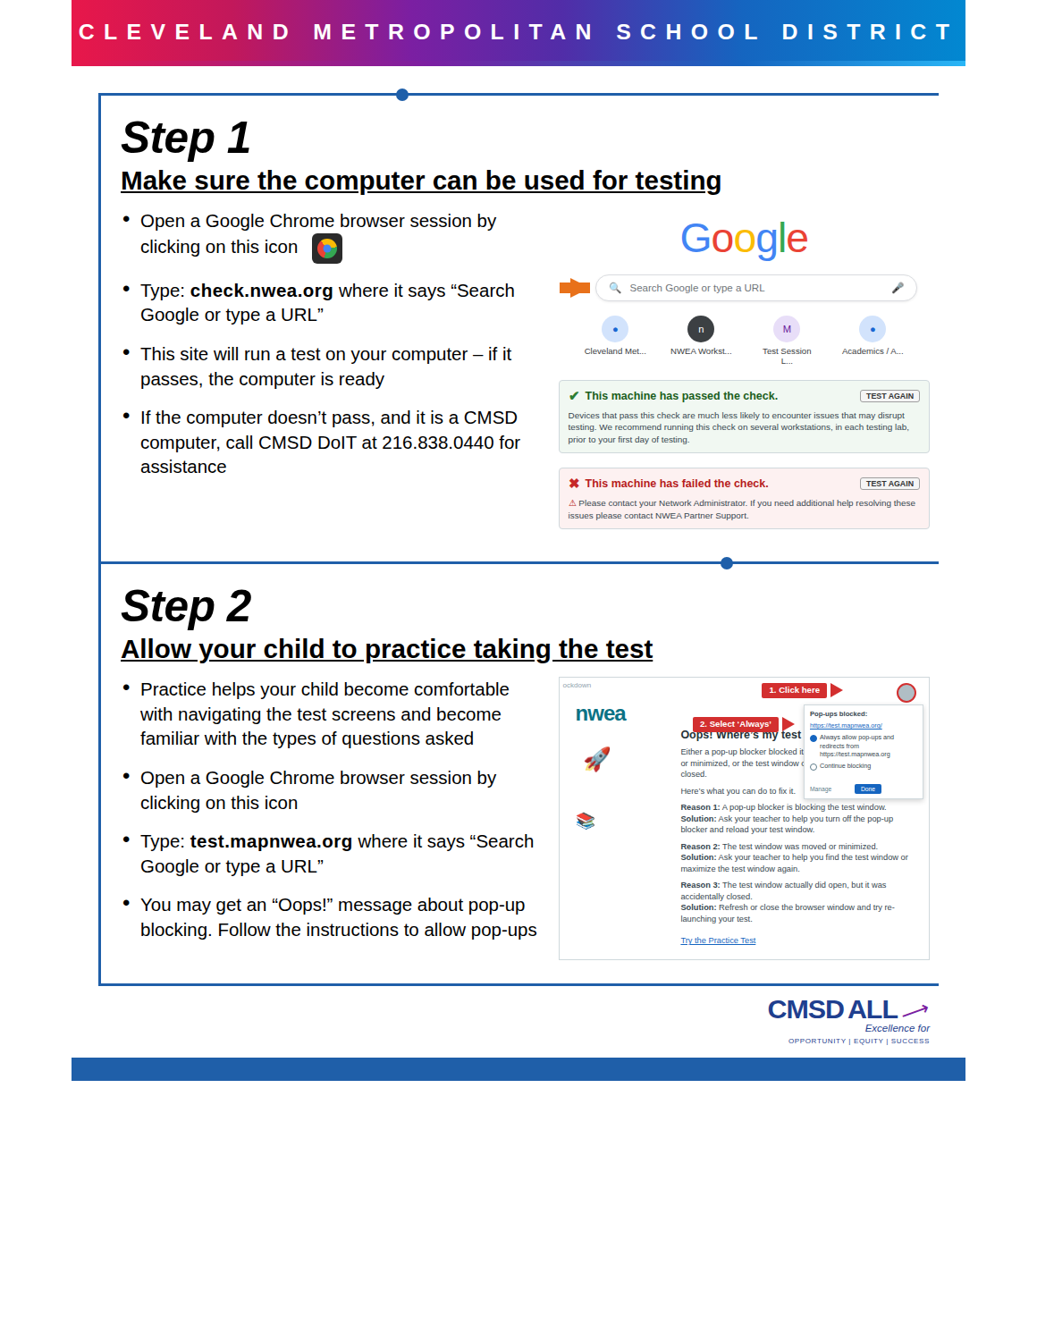Cleveland Metropolitan School District
Step 1
Make sure the computer can be used for testing
Open a Google Chrome browser session by clicking on this icon
Type: check.nwea.org where it says “Search Google or type a URL”
This site will run a test on your computer – if it passes, the computer is ready
If the computer doesn’t pass, and it is a CMSD computer, call CMSD DoIT at 216.838.0440 for assistance
Google
🔍 Search Google or type a URL 🎤
●
Cleveland Met...
n
NWEA Workst...
M
Test Session L...
●
Academics / A...
✔ This machine has passed the check. TEST AGAIN
Devices that pass this check are much less likely to encounter issues that may disrupt testing. We recommend running this check on several workstations, in each testing lab, prior to your first day of testing.
✖ This machine has failed the check. TEST AGAIN
⚠ Please contact your Network Administrator. If you need additional help resolving these issues please contact NWEA Partner Support.
Step 2
Allow your child to practice taking the test
Practice helps your child become comfortable with navigating the test screens and become familiar with the types of questions asked
Open a Google Chrome browser session by clicking on this icon
Type: test.mapnwea.org where it says “Search Google or type a URL”
You may get an “Oops!” message about pop-up blocking. Follow the instructions to allow pop-ups
ockdown
1. Click here
2. Select ‘Always’
Pop-ups blocked:
https://test.mapnwea.org/
Always allow pop-ups and redirects from https://test.mapnwea.org
Continue blocking
Manage Done
nwea
🚀
📚
Oops! Where’s my test window?
Either a pop-up blocker blocked it, the test window was moved or minimized, or the test window opened and was accidentally closed.
Here’s what you can do to fix it.
Reason 1: A pop-up blocker is blocking the test window.
Solution: Ask your teacher to help you turn off the pop-up blocker and reload your test window.
Reason 2: The test window was moved or minimized.
Solution: Ask your teacher to help you find the test window or maximize the test window again.
Reason 3: The test window actually did open, but it was accidentally closed.
Solution: Refresh or close the browser window and try re-launching your test.
Try the Practice Test
CMSD ALL ⟶
Excellence for
OPPORTUNITY | EQUITY | SUCCESS